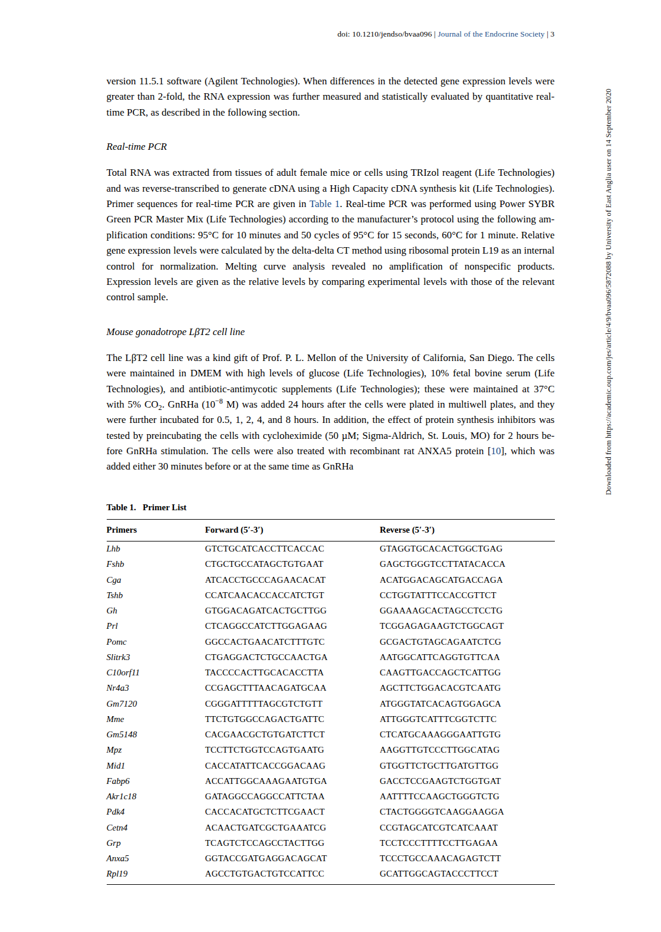doi: 10.1210/jendso/bvaa096 | Journal of the Endocrine Society | 3
Downloaded from https://academic.oup.com/jes/article/4/9/bvaa096/5872088 by University of East Anglia user on 14 September 2020
version 11.5.1 software (Agilent Technologies). When differences in the detected gene expression levels were greater than 2-fold, the RNA expression was further measured and statistically evaluated by quantitative real-time PCR, as described in the following section.
Real-time PCR
Total RNA was extracted from tissues of adult female mice or cells using TRIzol reagent (Life Technologies) and was reverse-transcribed to generate cDNA using a High Capacity cDNA synthesis kit (Life Technologies). Primer sequences for real-time PCR are given in Table 1. Real-time PCR was performed using Power SYBR Green PCR Master Mix (Life Technologies) according to the manufacturer’s protocol using the following amplification conditions: 95°C for 10 minutes and 50 cycles of 95°C for 15 seconds, 60°C for 1 minute. Relative gene expression levels were calculated by the delta-delta CT method using ribosomal protein L19 as an internal control for normalization. Melting curve analysis revealed no amplification of nonspecific products. Expression levels are given as the relative levels by comparing experimental levels with those of the relevant control sample.
Mouse gonadotrope LβT2 cell line
The LβT2 cell line was a kind gift of Prof. P. L. Mellon of the University of California, San Diego. The cells were maintained in DMEM with high levels of glucose (Life Technologies), 10% fetal bovine serum (Life Technologies), and antibiotic-antimycotic supplements (Life Technologies); these were maintained at 37°C with 5% CO2. GnRHa (10−8 M) was added 24 hours after the cells were plated in multiwell plates, and they were further incubated for 0.5, 1, 2, 4, and 8 hours. In addition, the effect of protein synthesis inhibitors was tested by preincubating the cells with cycloheximide (50 µM; Sigma-Aldrich, St. Louis, MO) for 2 hours before GnRHa stimulation. The cells were also treated with recombinant rat ANXA5 protein [10], which was added either 30 minutes before or at the same time as GnRHa
Table 1. Primer List
| Primers | Forward (5′-3′) | Reverse (5′-3′) |
| --- | --- | --- |
| Lhb | GTCTGCATCACCTTCACCAC | GTAGGTGCACACTGGCTGAG |
| Fshb | CTGCTGCCATAGCTGTGAAT | GAGCTGGGTCCTTATACACCA |
| Cga | ATCACCTGCCCAGAACACAT | ACATGGACAGCATGACCAGA |
| Tshb | CCATCAACACCACCATCTGT | CCTGGTATTTCCACCGTTCT |
| Gh | GTGGACAGATCACTGCTTGG | GGAAAAGCACTAGCCTCCTG |
| Prl | CTCAGGCCATCTTGGAGAAG | TCGGAGAGAAGTCTGGCAGT |
| Pomc | GGCCACTGAACATCTTTGTC | GCGACTGTAGCAGAATCTCG |
| Slitrk3 | CTGAGGACTCTGCCAACTGA | AATGGCATTCAGGTGTTCAA |
| C10orf11 | TACCCCACTTGCACACCTTA | CAAGTTGACCAGCTCATTGG |
| Nr4a3 | CCGAGCTTTAACAGATGCAA | AGCTTCTGGACACGTCAATG |
| Gm7120 | CGGGATTTTTAGCGTCTGTT | ATGGGTATCACAGTGGAGCA |
| Mme | TTCTGTGGCCAGACTGATTC | ATTGGGTCATTTCGGTCTTC |
| Gm5148 | CACGAACGCTGTGATCTTCT | CTCATGCAAAGGGAATTGTG |
| Mpz | TCCTTCTGGTCCAGTGAATG | AAGGTTGTCCCTTGGCATAG |
| Mid1 | CACCATATTCACCGGACAAG | GTGGTTCTGCTTGATGTTGG |
| Fabp6 | ACCATTGGCAAAGAATGTGA | GACCTCCGAAGTCTGGTGAT |
| Akr1c18 | GATAGGCCAGGCCATTCTAA | AATTTTCCAAGCTGGGTCTG |
| Pdk4 | CACCACATGCTCTTCGAACT | CTACTGGGGTCAAGGAAGGA |
| Cetn4 | ACAACTGATCGCTGAAATCG | CCGTAGCATCGTCATCAAAT |
| Grp | TCAGTCTCCAGCCTACTTGG | TCCTCCCTTTTCCTTGAGAA |
| Anxa5 | GGTACCGATGAGGACAGCAT | TCCCTGCCAAACAGAGTCTT |
| Rpl19 | AGCCTGTGACTGTCCATTCC | GCATTGGCAGTACCCTTCCT |